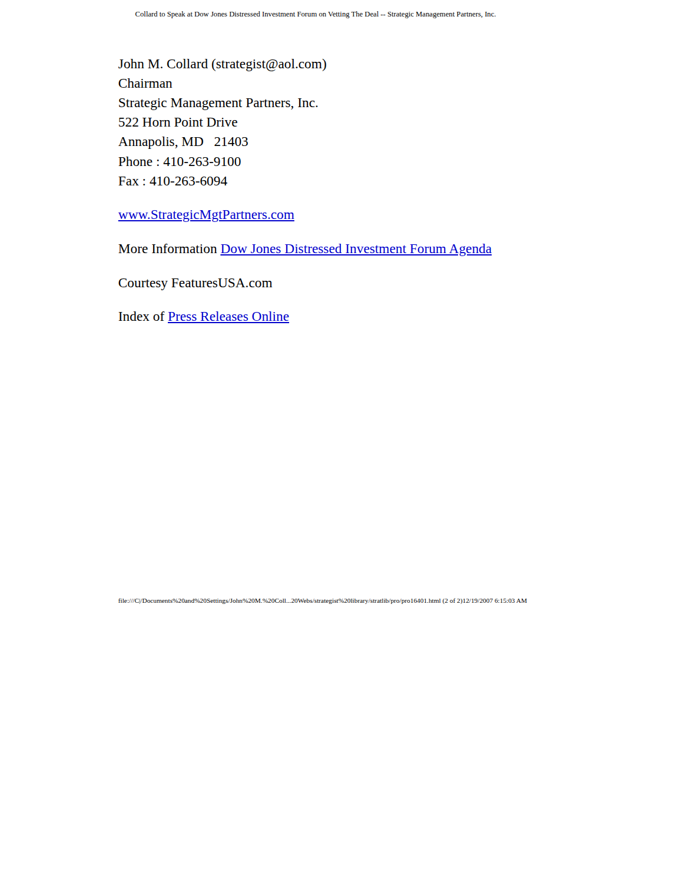Collard to Speak at Dow Jones Distressed Investment Forum on Vetting The Deal -- Strategic Management Partners, Inc.
John M. Collard (strategist@aol.com)
Chairman
Strategic Management Partners, Inc.
522 Horn Point Drive
Annapolis, MD 21403
Phone : 410-263-9100
Fax : 410-263-6094
www.StrategicMgtPartners.com
More Information Dow Jones Distressed Investment Forum Agenda
Courtesy FeaturesUSA.com
Index of Press Releases Online
file:///C|/Documents%20and%20Settings/John%20M.%20Coll...20Webs/strategist%20library/stratlib/pro/pro16401.html (2 of 2)12/19/2007 6:15:03 AM